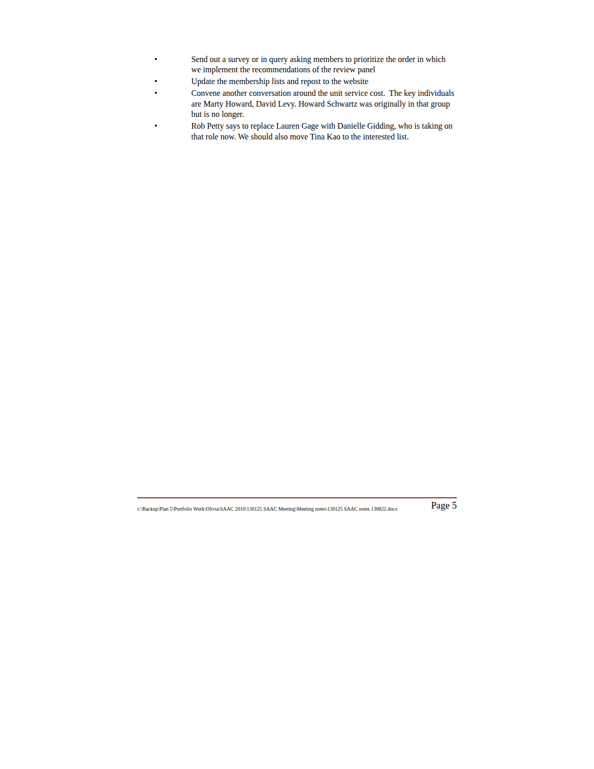Send out a survey or in query asking members to prioritize the order in which we implement the recommendations of the review panel
Update the membership lists and repost to the website
Convene another conversation around the unit service cost. The key individuals are Marty Howard, David Levy. Howard Schwartz was originally in that group but is no longer.
Rob Petty says to replace Lauren Gage with Danielle Gidding, who is taking on that role now. We should also move Tina Kao to the interested list.
c:\Backup\Plan 5\Portfolio Work\Olivia\SAAC 2010\130125 SAAC Meeting\Meeting notes\130125 SAAC notes 130822.docx
Page 5